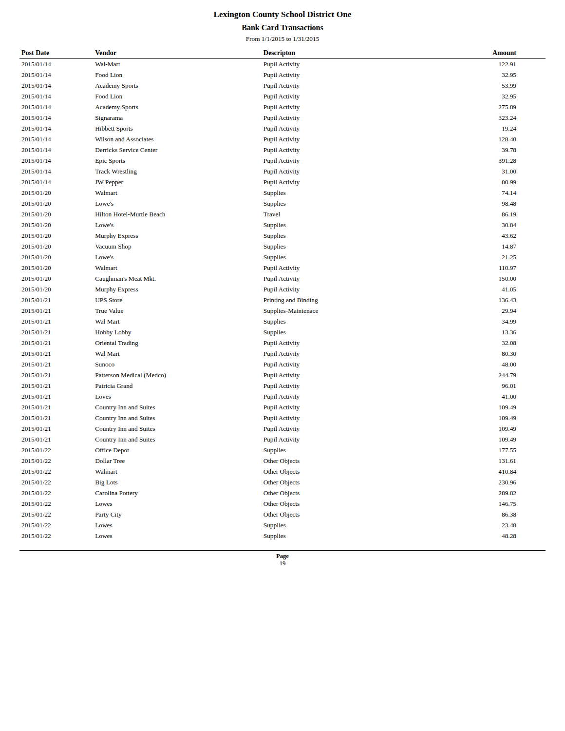Lexington County School District One
Bank Card Transactions
From 1/1/2015 to 1/31/2015
| Post Date | Vendor | Descripton | Amount |
| --- | --- | --- | --- |
| 2015/01/14 | Wal-Mart | Pupil Activity | 122.91 |
| 2015/01/14 | Food Lion | Pupil Activity | 32.95 |
| 2015/01/14 | Academy Sports | Pupil Activity | 53.99 |
| 2015/01/14 | Food Lion | Pupil Activity | 32.95 |
| 2015/01/14 | Academy Sports | Pupil Activity | 275.89 |
| 2015/01/14 | Signarama | Pupil Activity | 323.24 |
| 2015/01/14 | Hibbett Sports | Pupil Activity | 19.24 |
| 2015/01/14 | Wilson and Associates | Pupil Activity | 128.40 |
| 2015/01/14 | Derricks Service Center | Pupil Activity | 39.78 |
| 2015/01/14 | Epic Sports | Pupil Activity | 391.28 |
| 2015/01/14 | Track Wrestling | Pupil Activity | 31.00 |
| 2015/01/14 | JW Pepper | Pupil Activity | 80.99 |
| 2015/01/20 | Walmart | Supplies | 74.14 |
| 2015/01/20 | Lowe's | Supplies | 98.48 |
| 2015/01/20 | Hilton Hotel-Murtle Beach | Travel | 86.19 |
| 2015/01/20 | Lowe's | Supplies | 30.84 |
| 2015/01/20 | Murphy Express | Supplies | 43.62 |
| 2015/01/20 | Vacuum Shop | Supplies | 14.87 |
| 2015/01/20 | Lowe's | Supplies | 21.25 |
| 2015/01/20 | Walmart | Pupil Activity | 110.97 |
| 2015/01/20 | Caughman's Meat Mkt. | Pupil Activity | 150.00 |
| 2015/01/20 | Murphy Express | Pupil Activity | 41.05 |
| 2015/01/21 | UPS Store | Printing and Binding | 136.43 |
| 2015/01/21 | True Value | Supplies-Maintenace | 29.94 |
| 2015/01/21 | Wal Mart | Supplies | 34.99 |
| 2015/01/21 | Hobby Lobby | Supplies | 13.36 |
| 2015/01/21 | Oriental Trading | Pupil Activity | 32.08 |
| 2015/01/21 | Wal Mart | Pupil Activity | 80.30 |
| 2015/01/21 | Sunoco | Pupil Activity | 48.00 |
| 2015/01/21 | Patterson Medical (Medco) | Pupil Activity | 244.79 |
| 2015/01/21 | Patricia Grand | Pupil Activity | 96.01 |
| 2015/01/21 | Loves | Pupil Activity | 41.00 |
| 2015/01/21 | Country Inn and Suites | Pupil Activity | 109.49 |
| 2015/01/21 | Country Inn and Suites | Pupil Activity | 109.49 |
| 2015/01/21 | Country Inn and Suites | Pupil Activity | 109.49 |
| 2015/01/21 | Country Inn and Suites | Pupil Activity | 109.49 |
| 2015/01/22 | Office Depot | Supplies | 177.55 |
| 2015/01/22 | Dollar Tree | Other Objects | 131.61 |
| 2015/01/22 | Walmart | Other Objects | 410.84 |
| 2015/01/22 | Big Lots | Other Objects | 230.96 |
| 2015/01/22 | Carolina Pottery | Other Objects | 289.82 |
| 2015/01/22 | Lowes | Other Objects | 146.75 |
| 2015/01/22 | Party City | Other Objects | 86.38 |
| 2015/01/22 | Lowes | Supplies | 23.48 |
| 2015/01/22 | Lowes | Supplies | 48.28 |
Page 19